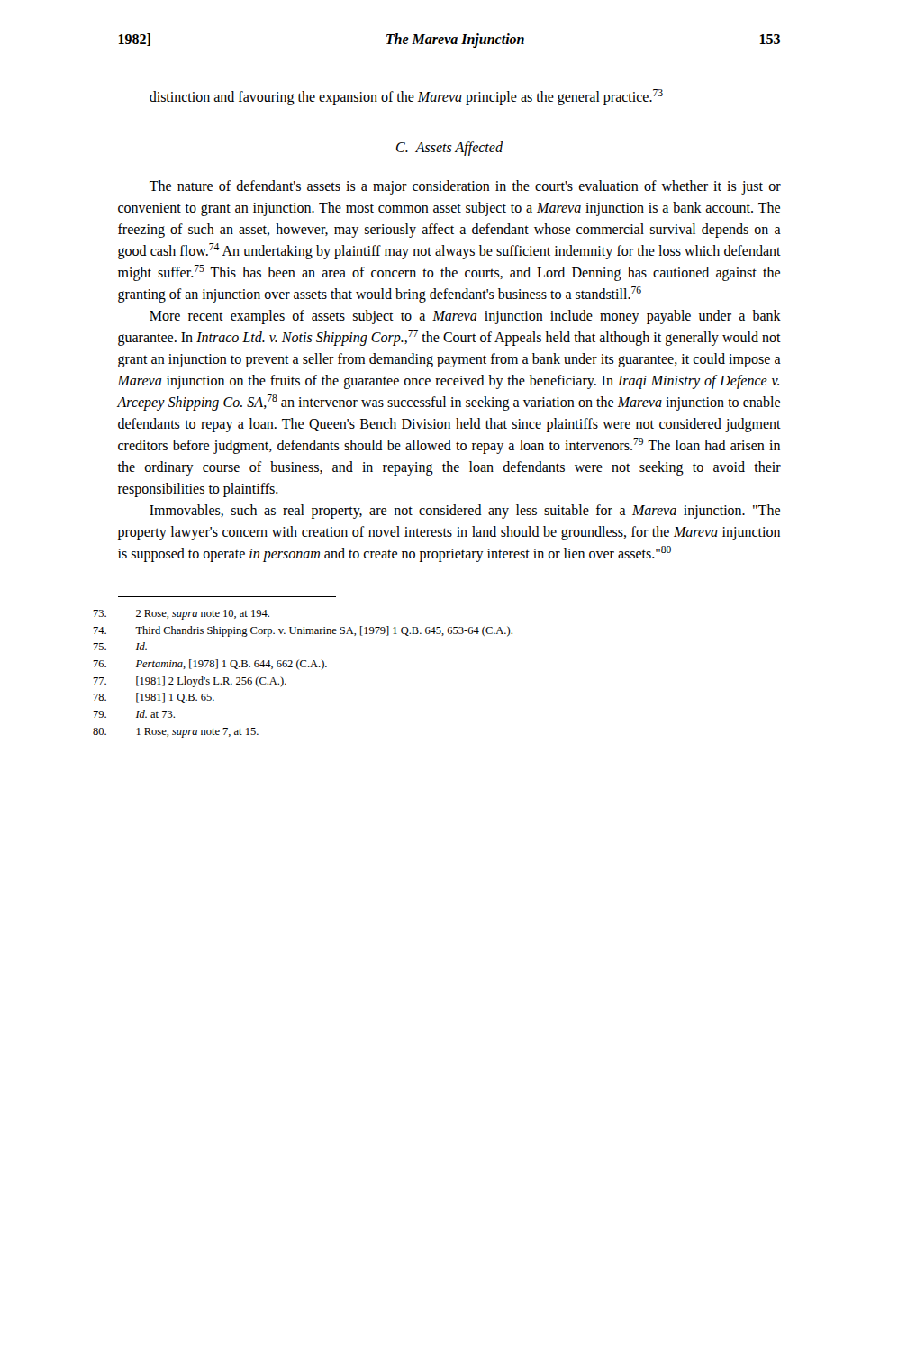1982] The Mareva Injunction 153
distinction and favouring the expansion of the Mareva principle as the general practice.73
C. Assets Affected
The nature of defendant's assets is a major consideration in the court's evaluation of whether it is just or convenient to grant an injunction. The most common asset subject to a Mareva injunction is a bank account. The freezing of such an asset, however, may seriously affect a defendant whose commercial survival depends on a good cash flow.74 An undertaking by plaintiff may not always be sufficient indemnity for the loss which defendant might suffer.75 This has been an area of concern to the courts, and Lord Denning has cautioned against the granting of an injunction over assets that would bring defendant's business to a standstill.76
More recent examples of assets subject to a Mareva injunction include money payable under a bank guarantee. In Intraco Ltd. v. Notis Shipping Corp.,77 the Court of Appeals held that although it generally would not grant an injunction to prevent a seller from demanding payment from a bank under its guarantee, it could impose a Mareva injunction on the fruits of the guarantee once received by the beneficiary. In Iraqi Ministry of Defence v. Arcepey Shipping Co. SA,78 an intervenor was successful in seeking a variation on the Mareva injunction to enable defendants to repay a loan. The Queen's Bench Division held that since plaintiffs were not considered judgment creditors before judgment, defendants should be allowed to repay a loan to intervenors.79 The loan had arisen in the ordinary course of business, and in repaying the loan defendants were not seeking to avoid their responsibilities to plaintiffs.
Immovables, such as real property, are not considered any less suitable for a Mareva injunction. "The property lawyer's concern with creation of novel interests in land should be groundless, for the Mareva injunction is supposed to operate in personam and to create no proprietary interest in or lien over assets."80
73. 2 Rose, supra note 10, at 194.
74. Third Chandris Shipping Corp. v. Unimarine SA, [1979] 1 Q.B. 645, 653-64 (C.A.).
75. Id.
76. Pertamina, [1978] 1 Q.B. 644, 662 (C.A.).
77.[1981] 2 Lloyd's L.R. 256 (C.A.).
78.[1981] 1 Q.B. 65.
79. Id. at 73.
80. 1 Rose, supra note 7, at 15.